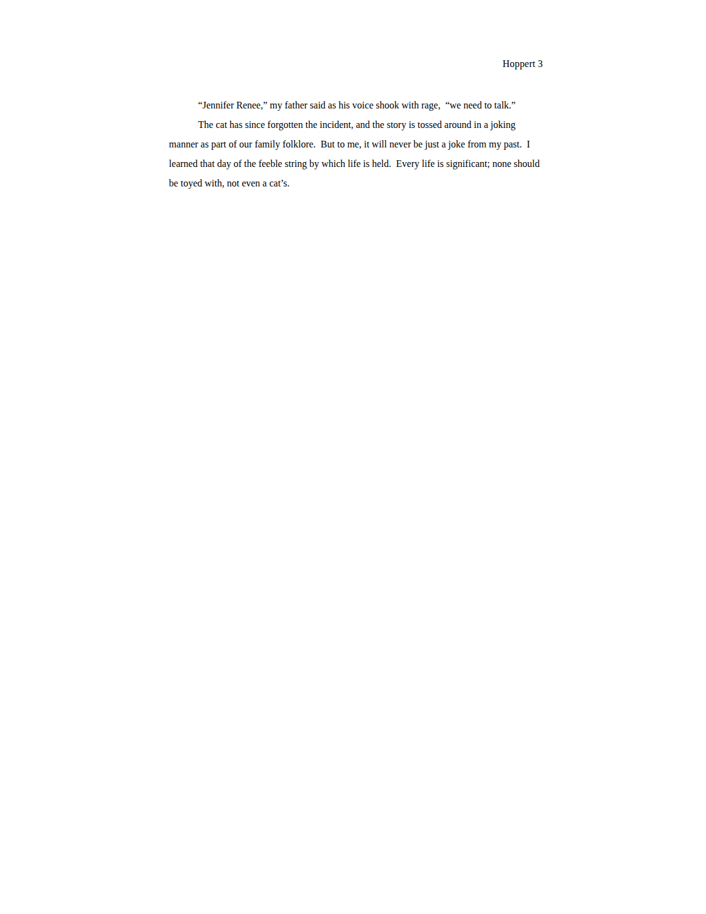Hoppert 3
“Jennifer Renee,” my father said as his voice shook with rage, “we need to talk.”
The cat has since forgotten the incident, and the story is tossed around in a joking manner as part of our family folklore. But to me, it will never be just a joke from my past. I learned that day of the feeble string by which life is held. Every life is significant; none should be toyed with, not even a cat’s.